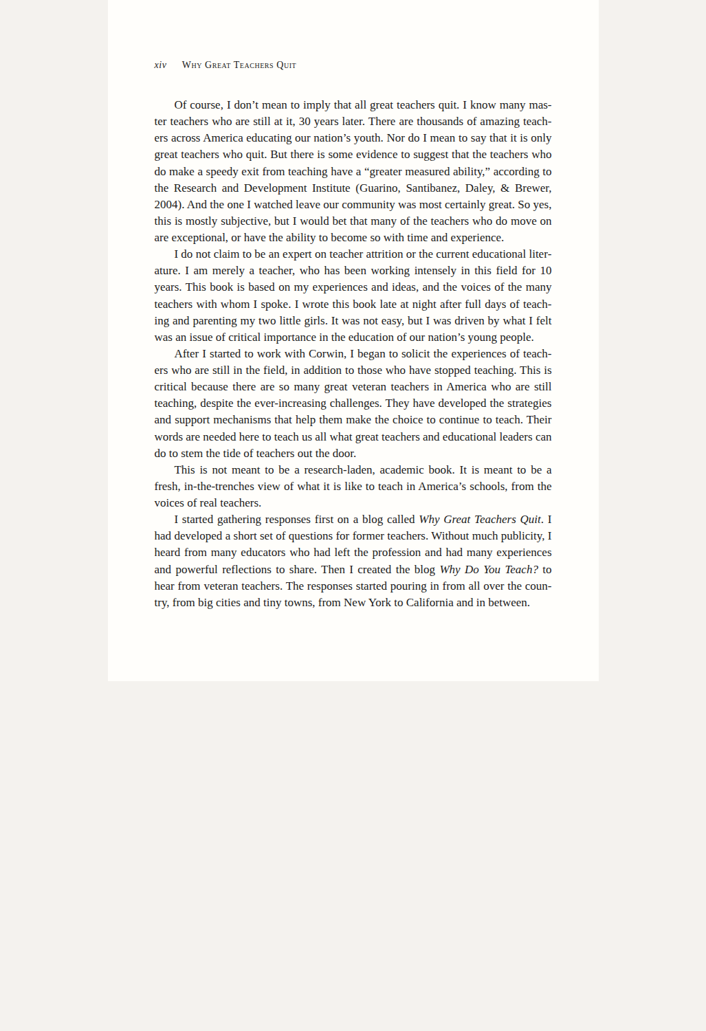xiv Why Great Teachers Quit
Of course, I don’t mean to imply that all great teachers quit. I know many master teachers who are still at it, 30 years later. There are thousands of amazing teachers across America educating our nation’s youth. Nor do I mean to say that it is only great teachers who quit. But there is some evidence to suggest that the teachers who do make a speedy exit from teaching have a “greater measured ability,” according to the Research and Development Institute (Guarino, Santibanez, Daley, & Brewer, 2004). And the one I watched leave our community was most certainly great. So yes, this is mostly subjective, but I would bet that many of the teachers who do move on are exceptional, or have the ability to become so with time and experience.
I do not claim to be an expert on teacher attrition or the current educational literature. I am merely a teacher, who has been working intensely in this field for 10 years. This book is based on my experiences and ideas, and the voices of the many teachers with whom I spoke. I wrote this book late at night after full days of teaching and parenting my two little girls. It was not easy, but I was driven by what I felt was an issue of critical importance in the education of our nation’s young people.
After I started to work with Corwin, I began to solicit the experiences of teachers who are still in the field, in addition to those who have stopped teaching. This is critical because there are so many great veteran teachers in America who are still teaching, despite the ever-increasing challenges. They have developed the strategies and support mechanisms that help them make the choice to continue to teach. Their words are needed here to teach us all what great teachers and educational leaders can do to stem the tide of teachers out the door.
This is not meant to be a research-laden, academic book. It is meant to be a fresh, in-the-trenches view of what it is like to teach in America’s schools, from the voices of real teachers.
I started gathering responses first on a blog called Why Great Teachers Quit. I had developed a short set of questions for former teachers. Without much publicity, I heard from many educators who had left the profession and had many experiences and powerful reflections to share. Then I created the blog Why Do You Teach? to hear from veteran teachers. The responses started pouring in from all over the country, from big cities and tiny towns, from New York to California and in between.